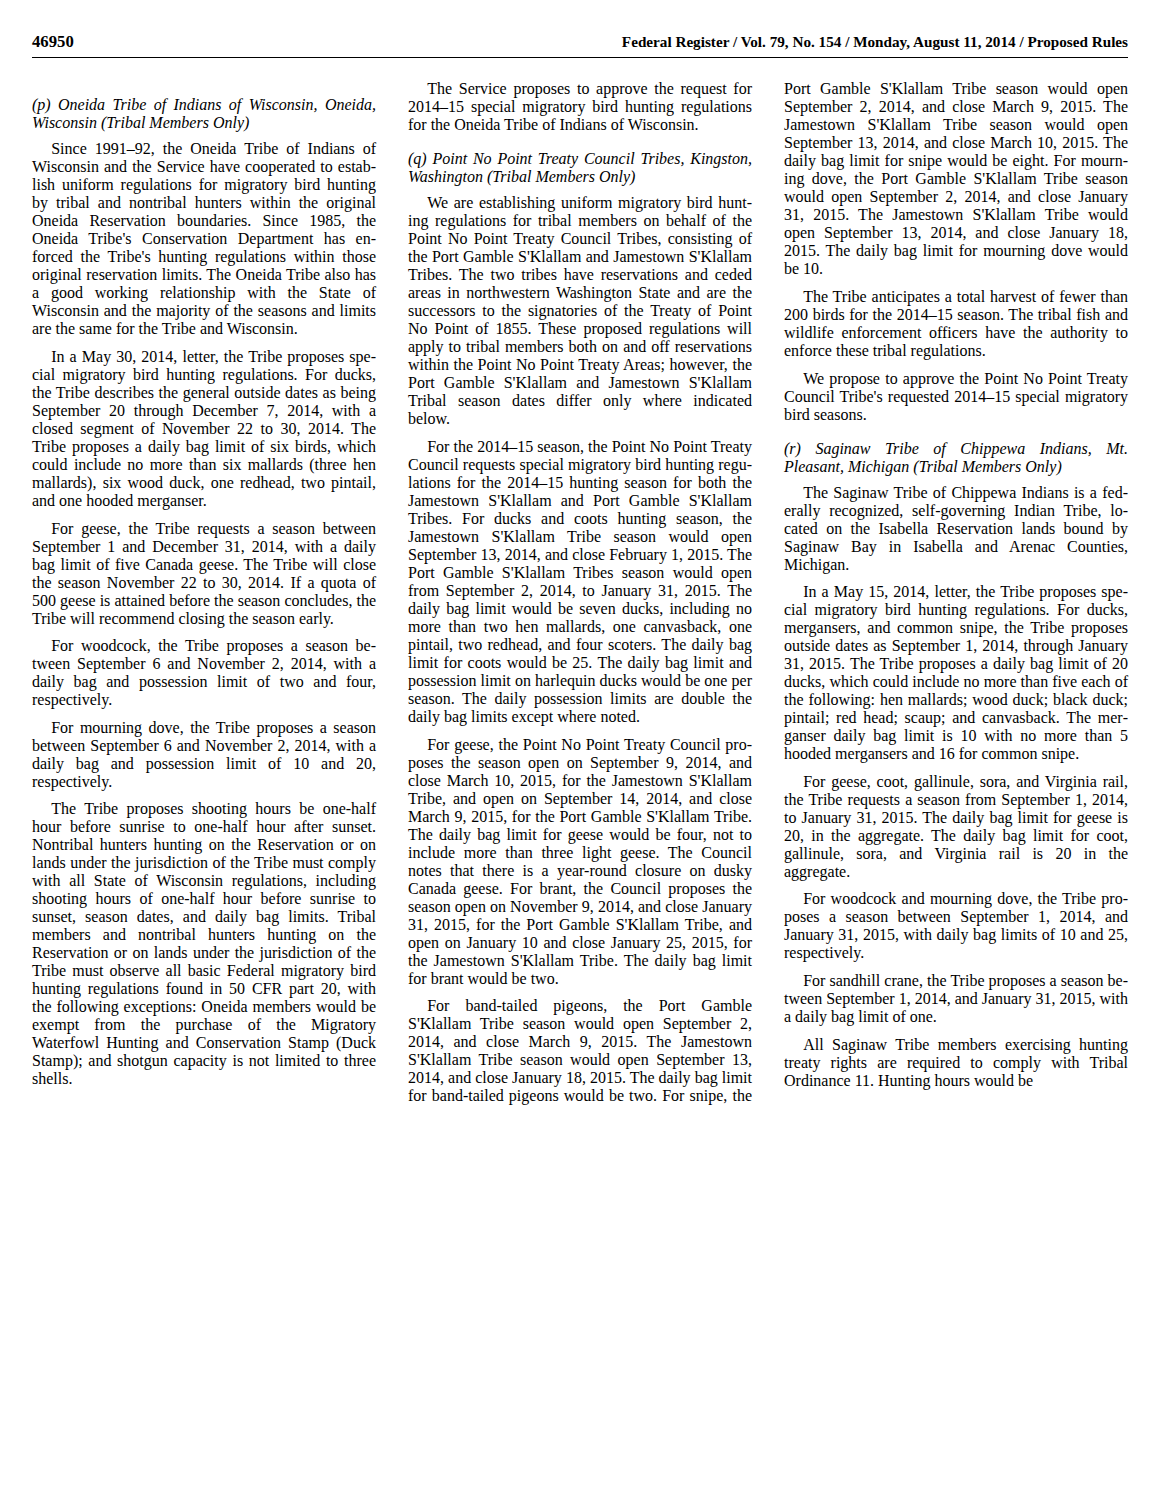46950 Federal Register / Vol. 79, No. 154 / Monday, August 11, 2014 / Proposed Rules
(p) Oneida Tribe of Indians of Wisconsin, Oneida, Wisconsin (Tribal Members Only)
Since 1991–92, the Oneida Tribe of Indians of Wisconsin and the Service have cooperated to establish uniform regulations for migratory bird hunting by tribal and nontribal hunters within the original Oneida Reservation boundaries. Since 1985, the Oneida Tribe's Conservation Department has enforced the Tribe's hunting regulations within those original reservation limits. The Oneida Tribe also has a good working relationship with the State of Wisconsin and the majority of the seasons and limits are the same for the Tribe and Wisconsin.
In a May 30, 2014, letter, the Tribe proposes special migratory bird hunting regulations. For ducks, the Tribe describes the general outside dates as being September 20 through December 7, 2014, with a closed segment of November 22 to 30, 2014. The Tribe proposes a daily bag limit of six birds, which could include no more than six mallards (three hen mallards), six wood duck, one redhead, two pintail, and one hooded merganser.
For geese, the Tribe requests a season between September 1 and December 31, 2014, with a daily bag limit of five Canada geese. The Tribe will close the season November 22 to 30, 2014. If a quota of 500 geese is attained before the season concludes, the Tribe will recommend closing the season early.
For woodcock, the Tribe proposes a season between September 6 and November 2, 2014, with a daily bag and possession limit of two and four, respectively.
For mourning dove, the Tribe proposes a season between September 6 and November 2, 2014, with a daily bag and possession limit of 10 and 20, respectively.
The Tribe proposes shooting hours be one-half hour before sunrise to one-half hour after sunset. Nontribal hunters hunting on the Reservation or on lands under the jurisdiction of the Tribe must comply with all State of Wisconsin regulations, including shooting hours of one-half hour before sunrise to sunset, season dates, and daily bag limits. Tribal members and nontribal hunters hunting on the Reservation or on lands under the jurisdiction of the Tribe must observe all basic Federal migratory bird hunting regulations found in 50 CFR part 20, with the following exceptions: Oneida members would be exempt from the purchase of the Migratory Waterfowl Hunting and Conservation Stamp (Duck Stamp); and shotgun capacity is not limited to three shells.
The Service proposes to approve the request for 2014–15 special migratory bird hunting regulations for the Oneida Tribe of Indians of Wisconsin.
(q) Point No Point Treaty Council Tribes, Kingston, Washington (Tribal Members Only)
We are establishing uniform migratory bird hunting regulations for tribal members on behalf of the Point No Point Treaty Council Tribes, consisting of the Port Gamble S'Klallam and Jamestown S'Klallam Tribes. The two tribes have reservations and ceded areas in northwestern Washington State and are the successors to the signatories of the Treaty of Point No Point of 1855. These proposed regulations will apply to tribal members both on and off reservations within the Point No Point Treaty Areas; however, the Port Gamble S'Klallam and Jamestown S'Klallam Tribal season dates differ only where indicated below.
For the 2014–15 season, the Point No Point Treaty Council requests special migratory bird hunting regulations for the 2014–15 hunting season for both the Jamestown S'Klallam and Port Gamble S'Klallam Tribes. For ducks and coots hunting season, the Jamestown S'Klallam Tribe season would open September 13, 2014, and close February 1, 2015. The Port Gamble S'Klallam Tribes season would open from September 2, 2014, to January 31, 2015. The daily bag limit would be seven ducks, including no more than two hen mallards, one canvasback, one pintail, two redhead, and four scoters. The daily bag limit for coots would be 25. The daily bag limit and possession limit on harlequin ducks would be one per season. The daily possession limits are double the daily bag limits except where noted.
For geese, the Point No Point Treaty Council proposes the season open on September 9, 2014, and close March 10, 2015, for the Jamestown S'Klallam Tribe, and open on September 14, 2014, and close March 9, 2015, for the Port Gamble S'Klallam Tribe. The daily bag limit for geese would be four, not to include more than three light geese. The Council notes that there is a year-round closure on dusky Canada geese. For brant, the Council proposes the season open on November 9, 2014, and close January 31, 2015, for the Port Gamble S'Klallam Tribe, and open on January 10 and close January 25, 2015, for the Jamestown S'Klallam Tribe. The daily bag limit for brant would be two.
For band-tailed pigeons, the Port Gamble S'Klallam Tribe season would open September 2, 2014, and close March 9, 2015. The Jamestown S'Klallam Tribe season would open September 13, 2014, and close January 18, 2015. The daily bag limit for band-tailed pigeons would be two. For snipe, the Port Gamble S'Klallam Tribe season would open September 2, 2014, and close March 9, 2015. The Jamestown S'Klallam Tribe season would open September 13, 2014, and close March 10, 2015. The daily bag limit for snipe would be eight. For mourning dove, the Port Gamble S'Klallam Tribe season would open September 2, 2014, and close January 31, 2015. The Jamestown S'Klallam Tribe would open September 13, 2014, and close January 18, 2015. The daily bag limit for mourning dove would be 10.
The Tribe anticipates a total harvest of fewer than 200 birds for the 2014–15 season. The tribal fish and wildlife enforcement officers have the authority to enforce these tribal regulations.
We propose to approve the Point No Point Treaty Council Tribe's requested 2014–15 special migratory bird seasons.
(r) Saginaw Tribe of Chippewa Indians, Mt. Pleasant, Michigan (Tribal Members Only)
The Saginaw Tribe of Chippewa Indians is a federally recognized, self-governing Indian Tribe, located on the Isabella Reservation lands bound by Saginaw Bay in Isabella and Arenac Counties, Michigan.
In a May 15, 2014, letter, the Tribe proposes special migratory bird hunting regulations. For ducks, mergansers, and common snipe, the Tribe proposes outside dates as September 1, 2014, through January 31, 2015. The Tribe proposes a daily bag limit of 20 ducks, which could include no more than five each of the following: hen mallards; wood duck; black duck; pintail; red head; scaup; and canvasback. The merganser daily bag limit is 10 with no more than 5 hooded mergansers and 16 for common snipe.
For geese, coot, gallinule, sora, and Virginia rail, the Tribe requests a season from September 1, 2014, to January 31, 2015. The daily bag limit for geese is 20, in the aggregate. The daily bag limit for coot, gallinule, sora, and Virginia rail is 20 in the aggregate.
For woodcock and mourning dove, the Tribe proposes a season between September 1, 2014, and January 31, 2015, with daily bag limits of 10 and 25, respectively.
For sandhill crane, the Tribe proposes a season between September 1, 2014, and January 31, 2015, with a daily bag limit of one.
All Saginaw Tribe members exercising hunting treaty rights are required to comply with Tribal Ordinance 11. Hunting hours would be